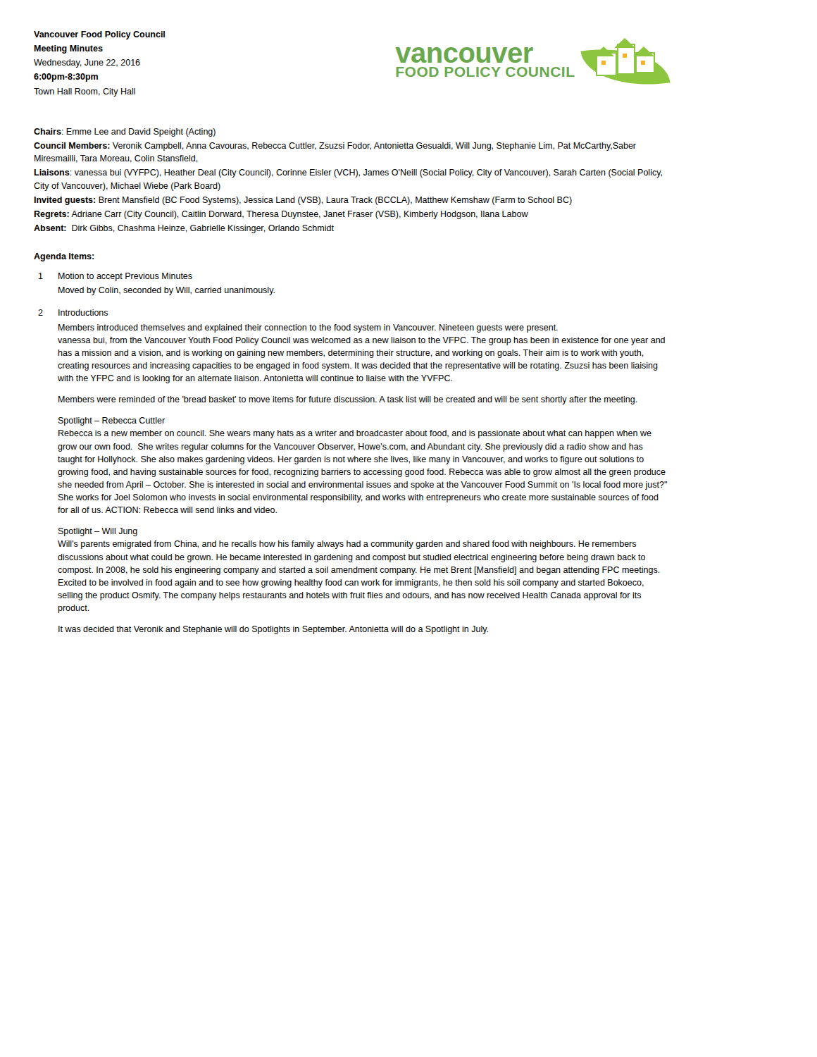Vancouver Food Policy Council
Meeting Minutes
Wednesday, June 22, 2016
6:00pm-8:30pm
Town Hall Room, City Hall
vancouver FOOD POLICY COUNCIL
Chairs: Emme Lee and David Speight (Acting)
Council Members: Veronik Campbell, Anna Cavouras, Rebecca Cuttler, Zsuzsi Fodor, Antonietta Gesualdi, Will Jung, Stephanie Lim, Pat McCarthy,Saber Miresmailli, Tara Moreau, Colin Stansfield,
Liaisons: vanessa bui (VYFPC), Heather Deal (City Council), Corinne Eisler (VCH), James O'Neill (Social Policy, City of Vancouver), Sarah Carten (Social Policy, City of Vancouver), Michael Wiebe (Park Board)
Invited guests: Brent Mansfield (BC Food Systems), Jessica Land (VSB), Laura Track (BCCLA), Matthew Kemshaw (Farm to School BC)
Regrets: Adriane Carr (City Council), Caitlin Dorward, Theresa Duynstee, Janet Fraser (VSB), Kimberly Hodgson, Ilana Labow
Absent: Dirk Gibbs, Chashma Heinze, Gabrielle Kissinger, Orlando Schmidt
Agenda Items:
Motion to accept Previous Minutes
Moved by Colin, seconded by Will, carried unanimously.
Introductions
Members introduced themselves and explained their connection to the food system in Vancouver. Nineteen guests were present.
vanessa bui, from the Vancouver Youth Food Policy Council was welcomed as a new liaison to the VFPC. The group has been in existence for one year and has a mission and a vision, and is working on gaining new members, determining their structure, and working on goals. Their aim is to work with youth, creating resources and increasing capacities to be engaged in food system. It was decided that the representative will be rotating. Zsuzsi has been liaising with the YFPC and is looking for an alternate liaison. Antonietta will continue to liaise with the YVFPC.
Members were reminded of the 'bread basket' to move items for future discussion. A task list will be created and will be sent shortly after the meeting.
Spotlight – Rebecca Cuttler
Rebecca is a new member on council. She wears many hats as a writer and broadcaster about food, and is passionate about what can happen when we grow our own food. She writes regular columns for the Vancouver Observer, Howe's.com, and Abundant city. She previously did a radio show and has taught for Hollyhock. She also makes gardening videos. Her garden is not where she lives, like many in Vancouver, and works to figure out solutions to growing food, and having sustainable sources for food, recognizing barriers to accessing good food. Rebecca was able to grow almost all the green produce she needed from April – October. She is interested in social and environmental issues and spoke at the Vancouver Food Summit on 'Is local food more just?" She works for Joel Solomon who invests in social environmental responsibility, and works with entrepreneurs who create more sustainable sources of food for all of us. ACTION: Rebecca will send links and video.
Spotlight – Will Jung
Will's parents emigrated from China, and he recalls how his family always had a community garden and shared food with neighbours. He remembers discussions about what could be grown. He became interested in gardening and compost but studied electrical engineering before being drawn back to compost. In 2008, he sold his engineering company and started a soil amendment company. He met Brent [Mansfield] and began attending FPC meetings. Excited to be involved in food again and to see how growing healthy food can work for immigrants, he then sold his soil company and started Bokoeco, selling the product Osmify. The company helps restaurants and hotels with fruit flies and odours, and has now received Health Canada approval for its product.
It was decided that Veronik and Stephanie will do Spotlights in September. Antonietta will do a Spotlight in July.